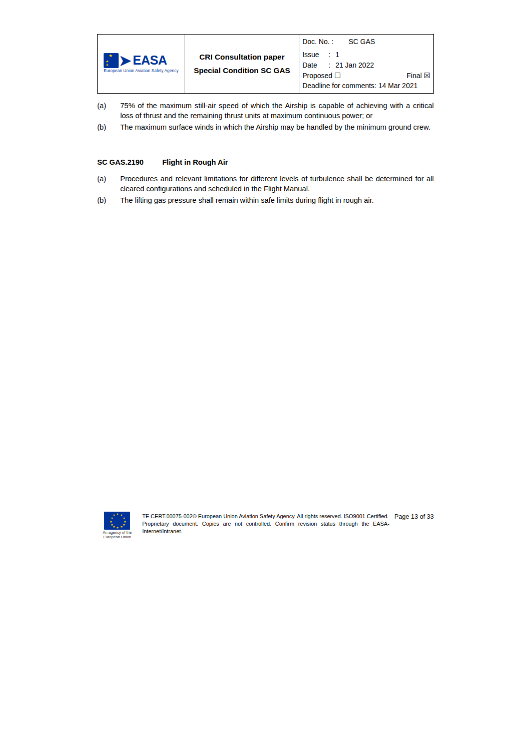| ➤ EASA European Union Aviation Safety Agency | CRI Consultation paper Special Condition SC GAS | Doc. No. : SC GAS Issue : 1 Date : 21 Jan 2022 Proposed ☐ Final ☒ Deadline for comments: 14 Mar 2021 |
(a) 75% of the maximum still-air speed of which the Airship is capable of achieving with a critical loss of thrust and the remaining thrust units at maximum continuous power; or
(b) The maximum surface winds in which the Airship may be handled by the minimum ground crew.
SC GAS.2190 Flight in Rough Air
(a) Procedures and relevant limitations for different levels of turbulence shall be determined for all cleared configurations and scheduled in the Flight Manual.
(b) The lifting gas pressure shall remain within safe limits during flight in rough air.
★ ★ ★ ★ ★ ★ ★ ★ ★ ★ ★ ★
An agency of the European Union
TE.CERT.00075-002© European Union Aviation Safety Agency. All rights reserved. ISO9001 Certified.
Proprietary document. Copies are not controlled. Confirm revision status through the EASA-Internet/Intranet.
Page 13 of 33